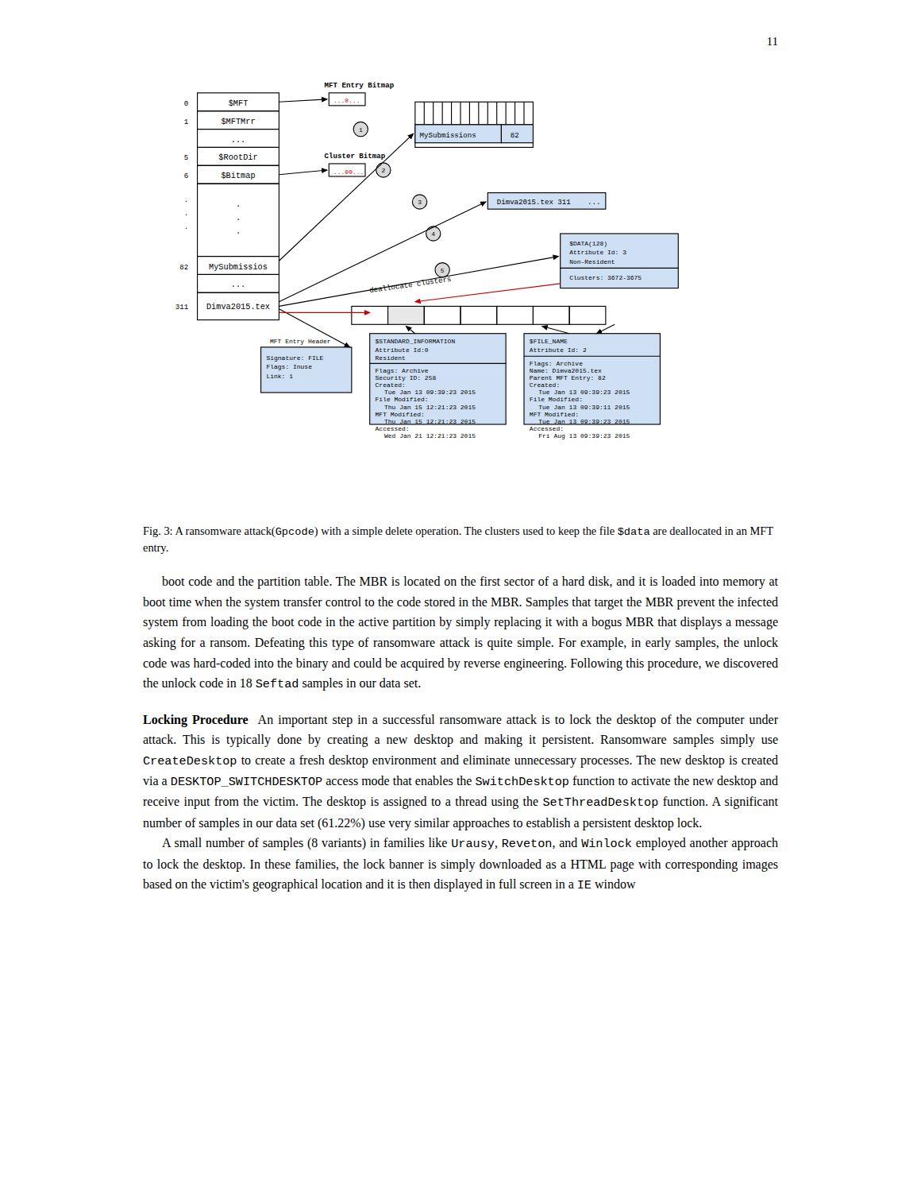11
MFT Entry Bitmap ...0... $MFT $MFTMrr ... $RootDir $Bitmap . . . MySubmissios ... Dimva2015.tex 0 1 5 6 . . . 82 311 Cluster Bitmap ...00... MySubmissions 82 Dimva2015.tex 311 ... $DATA(128) Attribute Id: 3 Non-Resident Clusters: 3672-3675 deallocate clusters MFT Entry Header Signature: FILE Flags: Inuse Link: 1 $STANDARD_INFORMATION Attribute Id:0 Resident Flags: Archive Security ID: 258 Created: Tue Jan 13 09:39:23 2015 File Modified: Thu Jan 15 12:21:23 2015 MFT Modified: Thu Jan 15 12:21:23 2015 Accessed: Wed Jan 21 12:21:23 2015 $FILE_NAME Attribute Id: 2 Flags: Archive Name: Dimva2015.tex Parent MFT Entry: 82 Created: Tue Jan 13 09:39:23 2015 File Modified: Tue Jan 13 09:39:11 2015 MFT Modified: Tue Jan 13 09:39:23 2015 Accessed: Fri Aug 13 09:39:23 2015 1 2 3 4 5
Fig. 3: A ransomware attack(Gpcode) with a simple delete operation. The clusters used to keep the file $data are deallocated in an MFT entry.
boot code and the partition table. The MBR is located on the first sector of a hard disk, and it is loaded into memory at boot time when the system transfer control to the code stored in the MBR. Samples that target the MBR prevent the infected system from loading the boot code in the active partition by simply replacing it with a bogus MBR that displays a message asking for a ransom. Defeating this type of ransomware attack is quite simple. For example, in early samples, the unlock code was hard-coded into the binary and could be acquired by reverse engineering. Following this procedure, we discovered the unlock code in 18 Seftad samples in our data set.
Locking Procedure An important step in a successful ransomware attack is to lock the desktop of the computer under attack. This is typically done by creating a new desktop and making it persistent. Ransomware samples simply use CreateDesktop to create a fresh desktop environment and eliminate unnecessary processes. The new desktop is created via a DESKTOP_SWITCHDESKTOP access mode that enables the SwitchDesktop function to activate the new desktop and receive input from the victim. The desktop is assigned to a thread using the SetThreadDesktop function. A significant number of samples in our data set (61.22%) use very similar approaches to establish a persistent desktop lock.
A small number of samples (8 variants) in families like Urausy, Reveton, and Winlock employed another approach to lock the desktop. In these families, the lock banner is simply downloaded as a HTML page with corresponding images based on the victim's geographical location and it is then displayed in full screen in a IE window